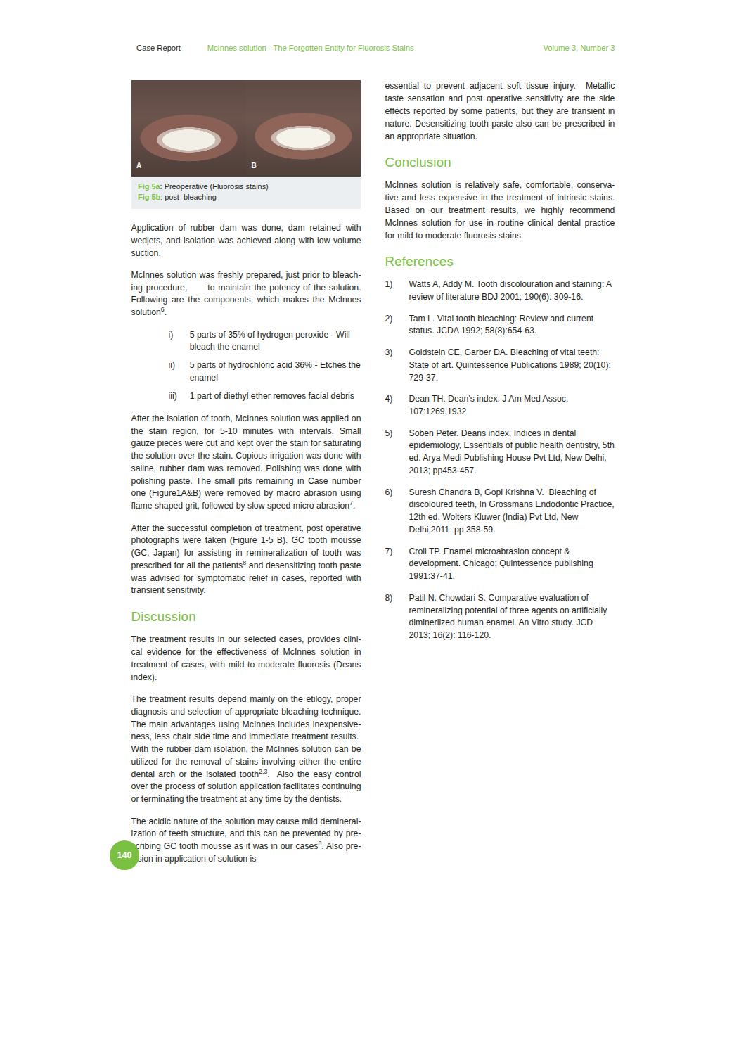Case Report
McInnes solution - The Forgotten Entity for Fluorosis Stains
Volume 3, Number 3
A
B
Fig 5a: Preoperative (Fluorosis stains)
Fig 5b: post bleaching
Application of rubber dam was done, dam retained with wedjets, and isolation was achieved along with low volume suction.
McInnes solution was freshly prepared, just prior to bleaching procedure, to maintain the potency of the solution. Following are the components, which makes the McInnes solution6.
i)
5 parts of 35% of hydrogen peroxide - Will bleach the enamel
ii)
5 parts of hydrochloric acid 36% - Etches the enamel
iii)
1 part of diethyl ether removes facial debris
After the isolation of tooth, McInnes solution was applied on the stain region, for 5-10 minutes with intervals. Small gauze pieces were cut and kept over the stain for saturating the solution over the stain. Copious irrigation was done with saline, rubber dam was removed. Polishing was done with polishing paste. The small pits remaining in Case number one (Figure1A&B) were removed by macro abrasion using flame shaped grit, followed by slow speed micro abrasion7.
After the successful completion of treatment, post operative photographs were taken (Figure 1-5 B). GC tooth mousse (GC, Japan) for assisting in remineralization of tooth was prescribed for all the patients8 and desensitizing tooth paste was advised for symptomatic relief in cases, reported with transient sensitivity.
Discussion
The treatment results in our selected cases, provides clinical evidence for the effectiveness of McInnes solution in treatment of cases, with mild to moderate fluorosis (Deans index).
The treatment results depend mainly on the etilogy, proper diagnosis and selection of appropriate bleaching technique. The main advantages using McInnes includes inexpensiveness, less chair side time and immediate treatment results. With the rubber dam isolation, the McInnes solution can be utilized for the removal of stains involving either the entire dental arch or the isolated tooth2,3. Also the easy control over the process of solution application facilitates continuing or terminating the treatment at any time by the dentists.
The acidic nature of the solution may cause mild demineralization of teeth structure, and this can be prevented by prescribing GC tooth mousse as it was in our cases8. Also precision in application of solution is
essential to prevent adjacent soft tissue injury. Metallic taste sensation and post operative sensitivity are the side effects reported by some patients, but they are transient in nature. Desensitizing tooth paste also can be prescribed in an appropriate situation.
Conclusion
McInnes solution is relatively safe, comfortable, conservative and less expensive in the treatment of intrinsic stains. Based on our treatment results, we highly recommend McInnes solution for use in routine clinical dental practice for mild to moderate fluorosis stains.
References
1)
Watts A, Addy M. Tooth discolouration and staining: A review of literature BDJ 2001; 190(6): 309-16.
2)
Tam L. Vital tooth bleaching: Review and current status. JCDA 1992; 58(8):654-63.
3)
Goldstein CE, Garber DA. Bleaching of vital teeth: State of art. Quintessence Publications 1989; 20(10): 729-37.
4)
Dean TH. Dean's index. J Am Med Assoc. 107:1269,1932
5)
Soben Peter. Deans index, Indices in dental epidemiology, Essentials of public health dentistry, 5th ed. Arya Medi Publishing House Pvt Ltd, New Delhi, 2013; pp453-457.
6)
Suresh Chandra B, Gopi Krishna V. Bleaching of discoloured teeth, In Grossmans Endodontic Practice, 12th ed. Wolters Kluwer (India) Pvt Ltd, New Delhi,2011: pp 358-59.
7)
Croll TP. Enamel microabrasion concept & development. Chicago; Quintessence publishing 1991:37-41.
8)
Patil N. Chowdari S. Comparative evaluation of remineralizing potential of three agents on artificially diminerlized human enamel. An Vitro study. JCD 2013; 16(2): 116-120.
140